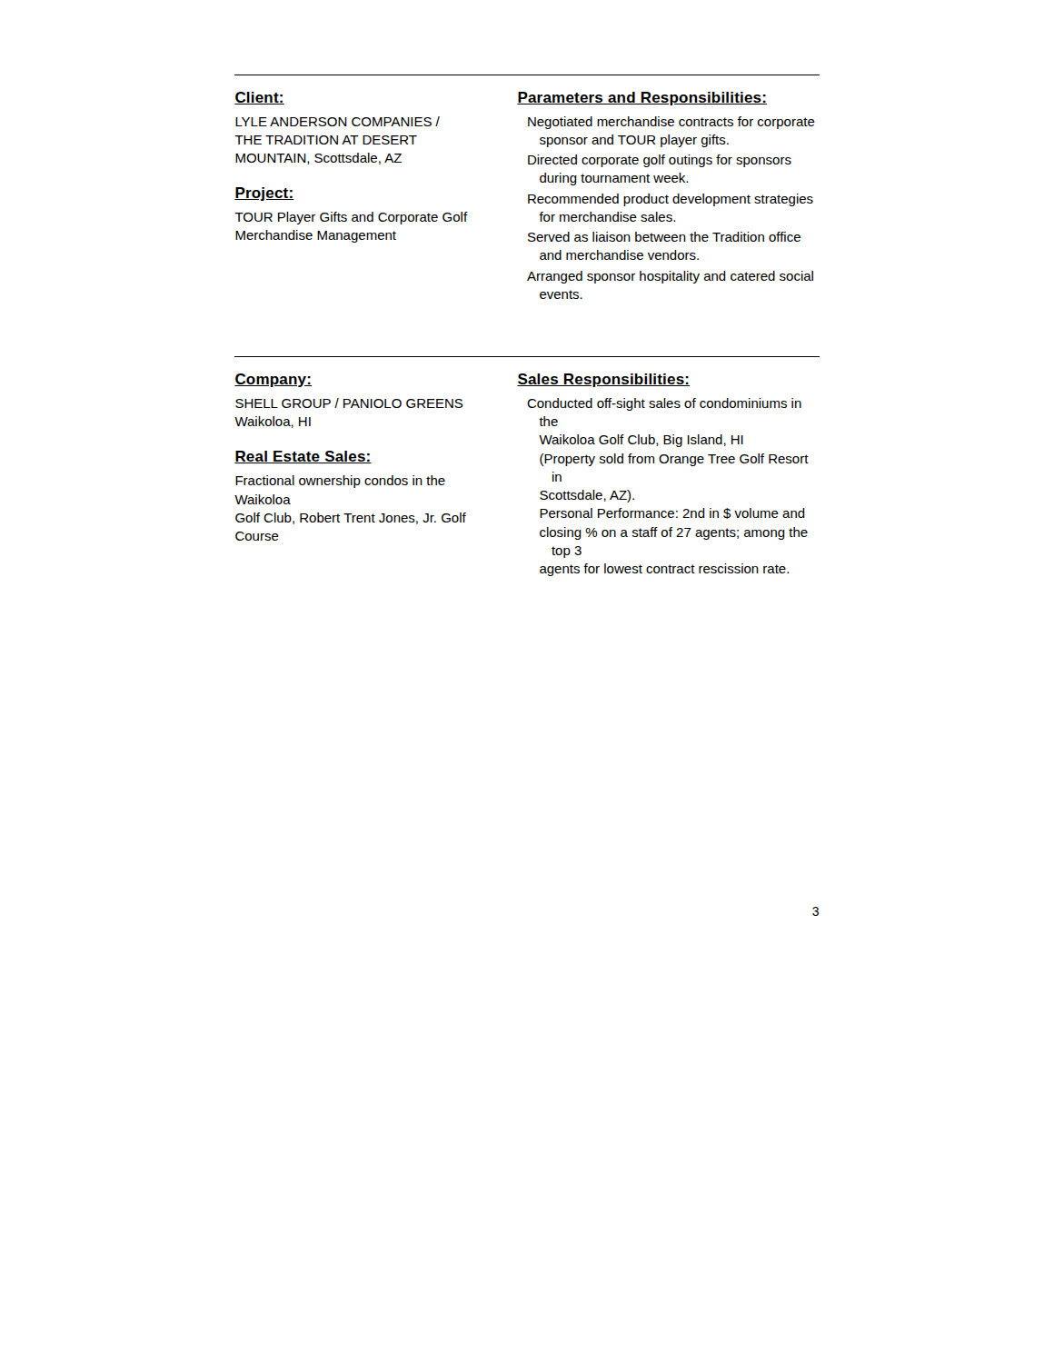Client:
LYLE ANDERSON COMPANIES /
THE TRADITION AT DESERT
MOUNTAIN, Scottsdale, AZ
Project:
TOUR Player Gifts and Corporate Golf
Merchandise Management
Parameters and Responsibilities:
Negotiated merchandise contracts for corporatesponsor and TOUR player gifts.
Directed corporate golf outings for sponsorsduring tournament week.
Recommended product development strategiesfor merchandise sales.
Served as liaison between the Tradition officeand merchandise vendors.
Arranged sponsor hospitality and catered social events.
Company:
SHELL GROUP / PANIOLO GREENS
Waikoloa, HI
Real Estate Sales:
Fractional ownership condos in the Waikoloa
Golf Club, Robert Trent Jones, Jr. Golf Course
Sales Responsibilities:
Conducted off-sight sales of condominiums in the Waikoloa Golf Club, Big Island, HI (Property sold from Orange Tree Golf Resort in Scottsdale, AZ). Personal Performance: 2nd in $ volume and closing % on a staff of 27 agents; among the top 3 agents for lowest contract rescission rate.
3